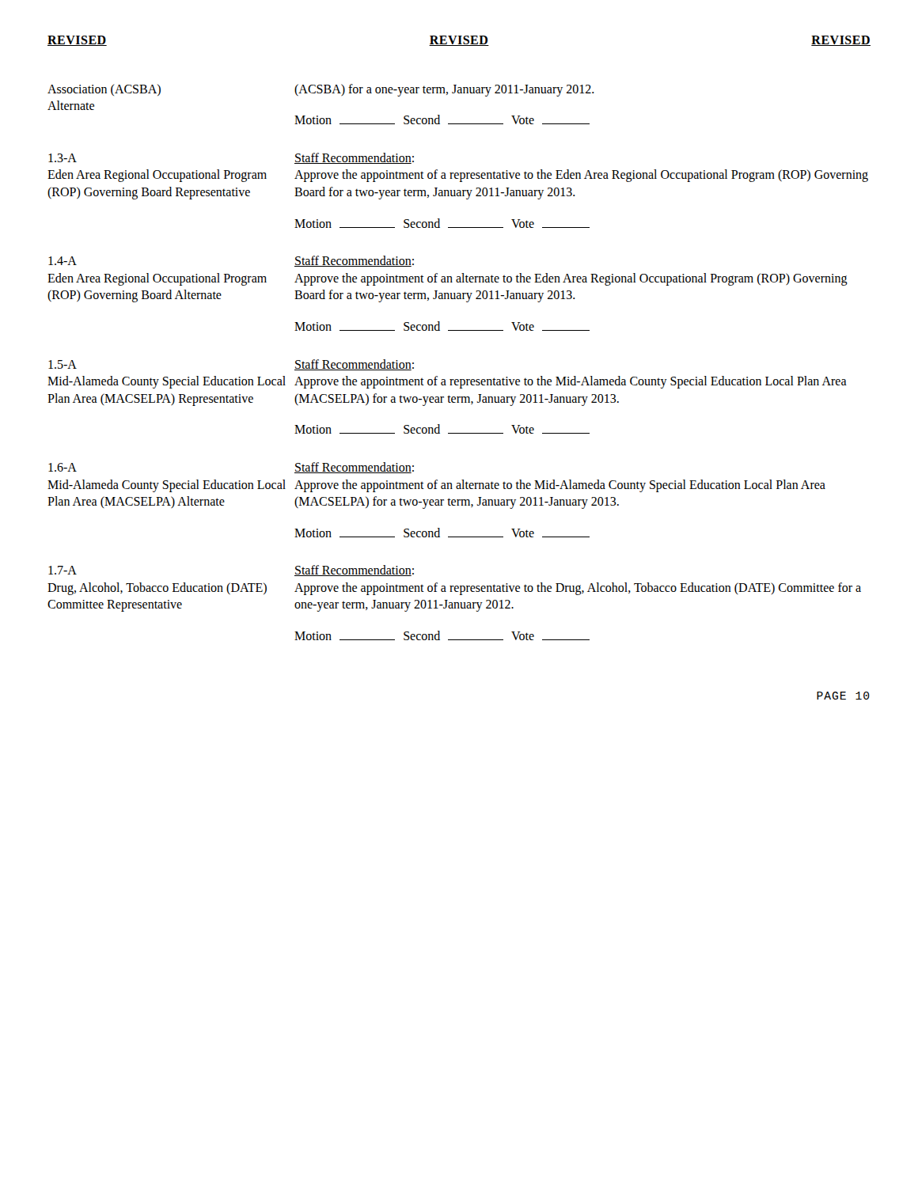Revised Revised Revised
| Association (ACSBA) Alternate | (ACSBA) for a one-year term, January 2011-January 2012. Motion Second Vote |
| 1.3-A Eden Area Regional Occupational Program (ROP) Governing Board Representative | Staff Recommendation : Approve the appointment of a representative to the Eden Area Regional Occupational Program (ROP) Governing Board for a two-year term, January 2011-January 2013. Motion Second Vote |
| 1.4-A Eden Area Regional Occupational Program (ROP) Governing Board Alternate | Staff Recommendation : Approve the appointment of an alternate to the Eden Area Regional Occupational Program (ROP) Governing Board for a two-year term, January 2011-January 2013. Motion Second Vote |
| 1.5-A Mid-Alameda County Special Education Local Plan Area (MACSELPA) Representative | Staff Recommendation : Approve the appointment of a representative to the Mid-Alameda County Special Education Local Plan Area (MACSELPA) for a two-year term, January 2011-January 2013. Motion Second Vote |
| 1.6-A Mid-Alameda County Special Education Local Plan Area (MACSELPA) Alternate | Staff Recommendation : Approve the appointment of an alternate to the Mid-Alameda County Special Education Local Plan Area (MACSELPA) for a two-year term, January 2011-January 2013. Motion Second Vote |
| 1.7-A Drug, Alcohol, Tobacco Education (DATE) Committee Representative | Staff Recommendation : Approve the appointment of a representative to the Drug, Alcohol, Tobacco Education (DATE) Committee for a one-year term, January 2011-January 2012. Motion Second Vote |
PAGE 10